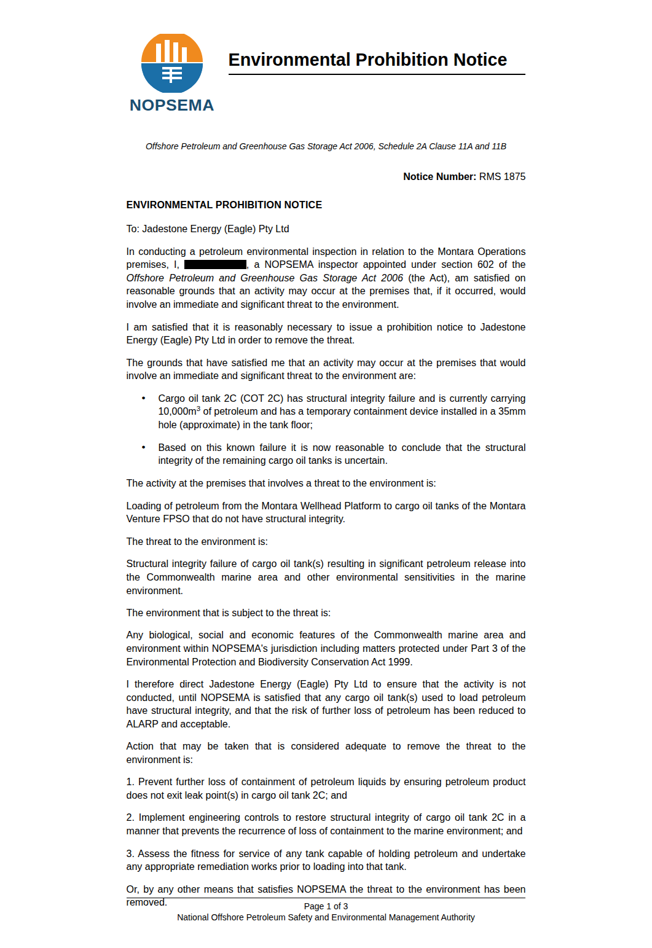NOPSEMA
Environmental Prohibition Notice
Offshore Petroleum and Greenhouse Gas Storage Act 2006, Schedule 2A Clause 11A and 11B
Notice Number: RMS 1875
ENVIRONMENTAL PROHIBITION NOTICE
To: Jadestone Energy (Eagle) Pty Ltd
In conducting a petroleum environmental inspection in relation to the Montara Operations premises, I, , a NOPSEMA inspector appointed under section 602 of the Offshore Petroleum and Greenhouse Gas Storage Act 2006 (the Act), am satisfied on reasonable grounds that an activity may occur at the premises that, if it occurred, would involve an immediate and significant threat to the environment.
I am satisfied that it is reasonably necessary to issue a prohibition notice to Jadestone Energy (Eagle) Pty Ltd in order to remove the threat.
The grounds that have satisfied me that an activity may occur at the premises that would involve an immediate and significant threat to the environment are:
Cargo oil tank 2C (COT 2C) has structural integrity failure and is currently carrying 10,000m3 of petroleum and has a temporary containment device installed in a 35mm hole (approximate) in the tank floor;
Based on this known failure it is now reasonable to conclude that the structural integrity of the remaining cargo oil tanks is uncertain.
The activity at the premises that involves a threat to the environment is:
Loading of petroleum from the Montara Wellhead Platform to cargo oil tanks of the Montara Venture FPSO that do not have structural integrity.
The threat to the environment is:
Structural integrity failure of cargo oil tank(s) resulting in significant petroleum release into the Commonwealth marine area and other environmental sensitivities in the marine environment.
The environment that is subject to the threat is:
Any biological, social and economic features of the Commonwealth marine area and environment within NOPSEMA's jurisdiction including matters protected under Part 3 of the Environmental Protection and Biodiversity Conservation Act 1999.
I therefore direct Jadestone Energy (Eagle) Pty Ltd to ensure that the activity is not conducted, until NOPSEMA is satisfied that any cargo oil tank(s) used to load petroleum have structural integrity, and that the risk of further loss of petroleum has been reduced to ALARP and acceptable.
Action that may be taken that is considered adequate to remove the threat to the environment is:
1. Prevent further loss of containment of petroleum liquids by ensuring petroleum product does not exit leak point(s) in cargo oil tank 2C; and
2. Implement engineering controls to restore structural integrity of cargo oil tank 2C in a manner that prevents the recurrence of loss of containment to the marine environment; and
3. Assess the fitness for service of any tank capable of holding petroleum and undertake any appropriate remediation works prior to loading into that tank.
Or, by any other means that satisfies NOPSEMA the threat to the environment has been removed.
Page 1 of 3
National Offshore Petroleum Safety and Environmental Management Authority